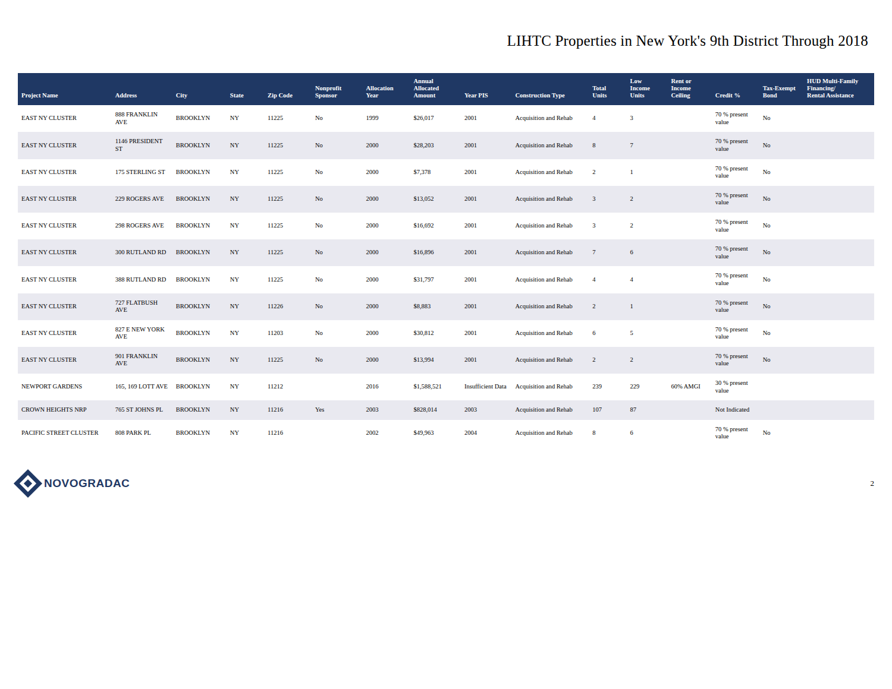LIHTC Properties in New York's 9th District Through 2018
| Project Name | Address | City | State | Zip Code | Nonprofit Sponsor | Allocation Year | Annual Allocated Amount | Year PIS | Construction Type | Total Units | Low Income Units | Rent or Income Ceiling | Credit % | Tax-Exempt Bond | HUD Multi-Family Financing/ Rental Assistance |
| --- | --- | --- | --- | --- | --- | --- | --- | --- | --- | --- | --- | --- | --- | --- | --- |
| EAST NY CLUSTER | 888 FRANKLIN AVE | BROOKLYN | NY | 11225 | No | 1999 | $26,017 | 2001 | Acquisition and Rehab | 4 | 3 | | 70 % present value | No | |
| EAST NY CLUSTER | 1146 PRESIDENT ST | BROOKLYN | NY | 11225 | No | 2000 | $28,203 | 2001 | Acquisition and Rehab | 8 | 7 | | 70 % present value | No | |
| EAST NY CLUSTER | 175 STERLING ST | BROOKLYN | NY | 11225 | No | 2000 | $7,378 | 2001 | Acquisition and Rehab | 2 | 1 | | 70 % present value | No | |
| EAST NY CLUSTER | 229 ROGERS AVE | BROOKLYN | NY | 11225 | No | 2000 | $13,052 | 2001 | Acquisition and Rehab | 3 | 2 | | 70 % present value | No | |
| EAST NY CLUSTER | 298 ROGERS AVE | BROOKLYN | NY | 11225 | No | 2000 | $16,692 | 2001 | Acquisition and Rehab | 3 | 2 | | 70 % present value | No | |
| EAST NY CLUSTER | 300 RUTLAND RD | BROOKLYN | NY | 11225 | No | 2000 | $16,896 | 2001 | Acquisition and Rehab | 7 | 6 | | 70 % present value | No | |
| EAST NY CLUSTER | 388 RUTLAND RD | BROOKLYN | NY | 11225 | No | 2000 | $31,797 | 2001 | Acquisition and Rehab | 4 | 4 | | 70 % present value | No | |
| EAST NY CLUSTER | 727 FLATBUSH AVE | BROOKLYN | NY | 11226 | No | 2000 | $8,883 | 2001 | Acquisition and Rehab | 2 | 1 | | 70 % present value | No | |
| EAST NY CLUSTER | 827 E NEW YORK AVE | BROOKLYN | NY | 11203 | No | 2000 | $30,812 | 2001 | Acquisition and Rehab | 6 | 5 | | 70 % present value | No | |
| EAST NY CLUSTER | 901 FRANKLIN AVE | BROOKLYN | NY | 11225 | No | 2000 | $13,994 | 2001 | Acquisition and Rehab | 2 | 2 | | 70 % present value | No | |
| NEWPORT GARDENS | 165, 169 LOTT AVE | BROOKLYN | NY | 11212 | | 2016 | $1,588,521 | Insufficient Data | Acquisition and Rehab | 239 | 229 | 60% AMGI | 30 % present value | | |
| CROWN HEIGHTS NRP | 765 ST JOHNS PL | BROOKLYN | NY | 11216 | Yes | 2003 | $828,014 | 2003 | Acquisition and Rehab | 107 | 87 | | Not Indicated | | |
| PACIFIC STREET CLUSTER | 808 PARK PL | BROOKLYN | NY | 11216 | | 2002 | $49,963 | 2004 | Acquisition and Rehab | 8 | 6 | | 70 % present value | No | |
NOVOGRADAC
2